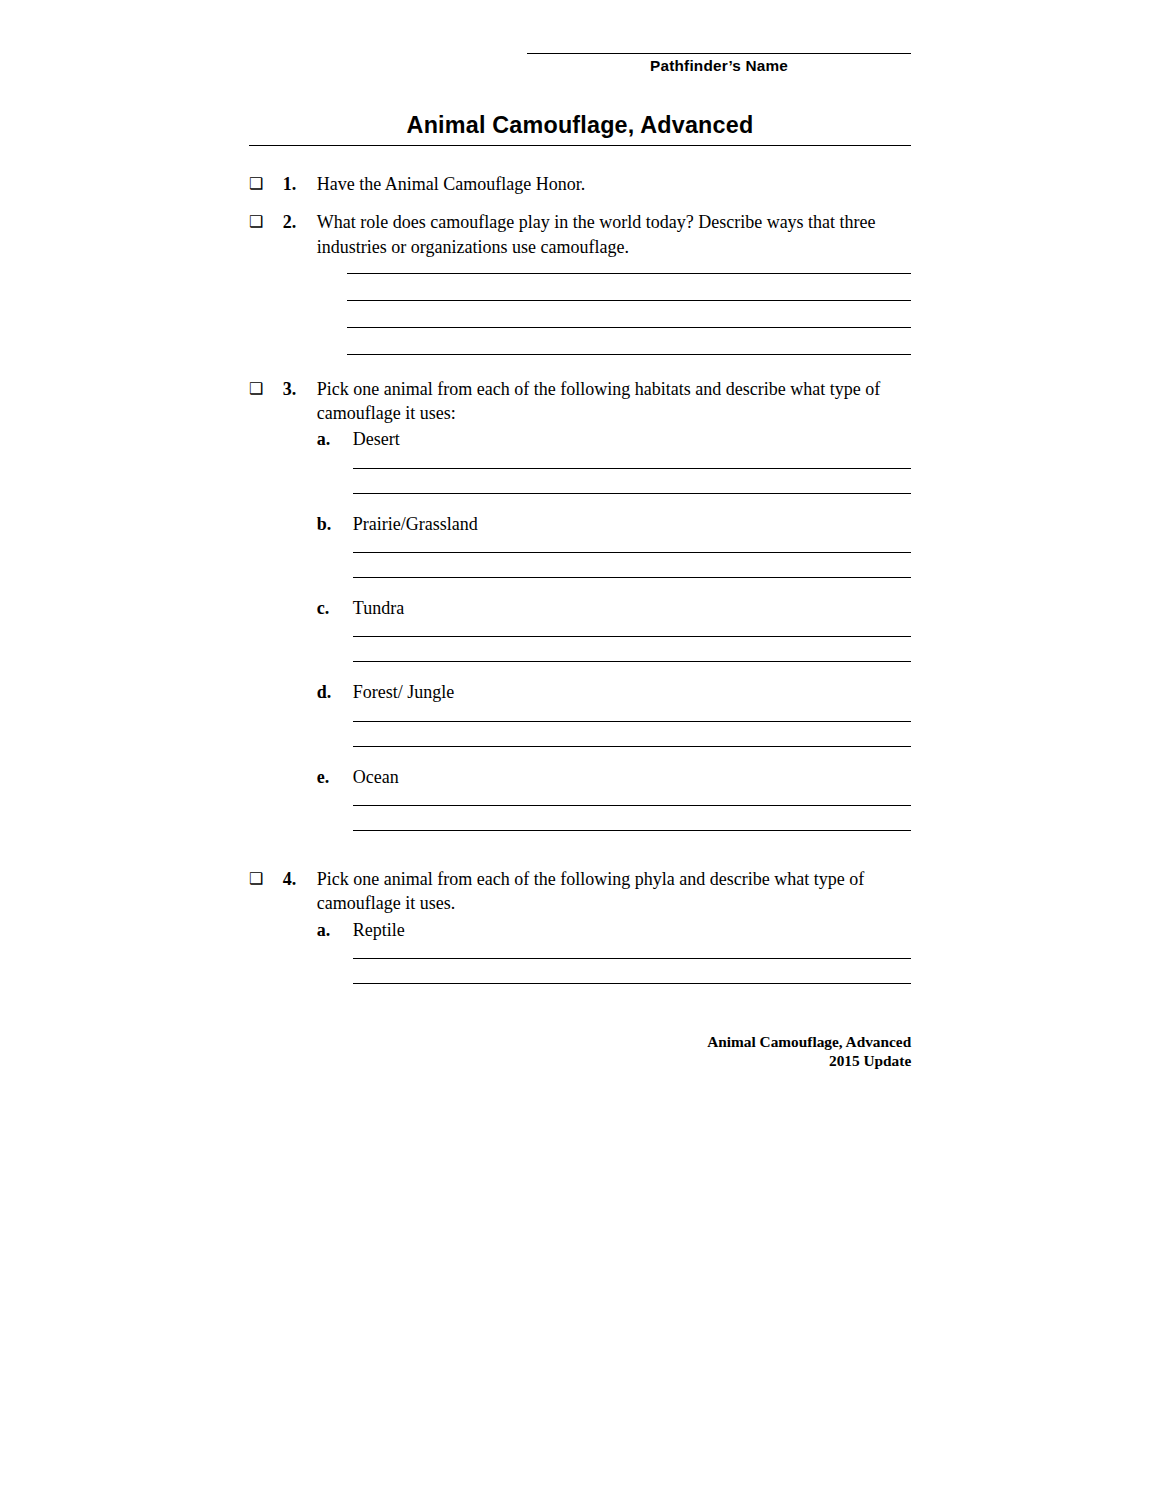Pathfinder’s Name
Animal Camouflage, Advanced
❑
1.
Have the Animal Camouflage Honor.
❑
2.
What role does camouflage play in the world today? Describe ways that three industries or organizations use camouflage.
❑
3.
Pick one animal from each of the following habitats and describe what type of camouflage it uses:
a.
Desert
b.
Prairie/Grassland
c.
Tundra
d.
Forest/ Jungle
e.
Ocean
❑
4.
Pick one animal from each of the following phyla and describe what type of camouflage it uses.
a.
Reptile
Animal Camouflage, Advanced
2015 Update